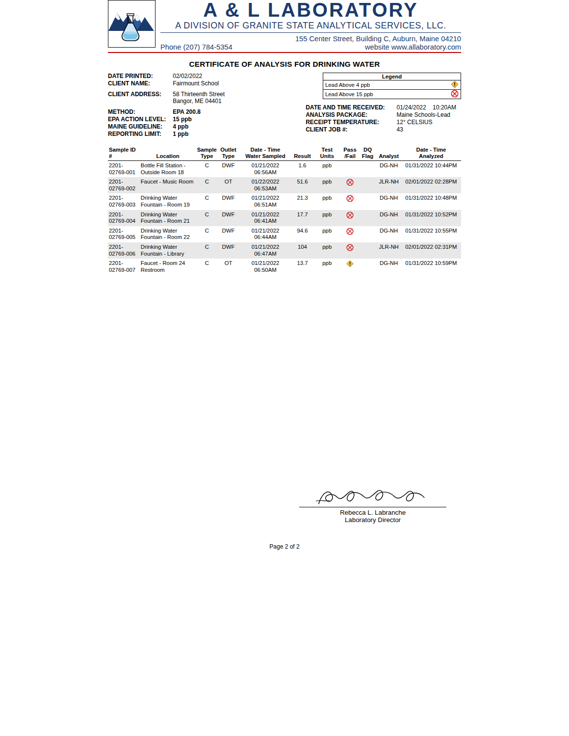A & L LABORATORY
A DIVISION OF GRANITE STATE ANALYTICAL SERVICES, LLC.
155 Center Street, Building C, Auburn, Maine 04210
Phone (207) 784-5354 website www.allaboratory.com
CERTIFICATE OF ANALYSIS FOR DRINKING WATER
| DATE PRINTED: | 02/02/2022 |
| CLIENT NAME: | Fairmount School |
| CLIENT ADDRESS: | 58 Thirteenth Street Bangor, ME 04401 |
| METHOD: | EPA 200.8 |
| EPA ACTION LEVEL: | 15 ppb |
| MAINE GUIDELINE: | 4 ppb |
| REPORTING LIMIT: | 1 ppb |
Legend
Lead Above 4 ppb
Lead Above 15 ppb
| DATE AND TIME RECEIVED: | 01/24/2022 10:20AM |
| ANALYSIS PACKAGE: | Maine Schools-Lead |
| RECEIPT TEMPERATURE: | 12° CELSIUS |
| CLIENT JOB #: | 43 |
| Sample ID # | Location | Sample Type | Outlet Type | Date - Time Water Sampled | Result | Test Units | Pass /Fail | DQ Flag | Analyst | Date - Time Analyzed |
| --- | --- | --- | --- | --- | --- | --- | --- | --- | --- | --- |
| 2201-02769-001 | Bottle Fill Station - Outside Room 18 | C | DWF | 01/21/2022 06:56AM | 1.6 | ppb | | | DG-NH | 01/31/2022 10:44PM |
| 2201-02769-002 | Faucet - Music Room | C | OT | 01/22/2022 06:53AM | 51.6 | ppb | | | JLR-NH | 02/01/2022 02:28PM |
| 2201-02769-003 | Drinking Water Fountain - Room 19 | C | DWF | 01/21/2022 06:51AM | 21.3 | ppb | | | DG-NH | 01/31/2022 10:48PM |
| 2201-02769-004 | Drinking Water Fountain - Room 21 | C | DWF | 01/21/2022 06:41AM | 17.7 | ppb | | | DG-NH | 01/31/2022 10:52PM |
| 2201-02769-005 | Drinking Water Fountain - Room 22 | C | DWF | 01/21/2022 06:44AM | 94.6 | ppb | | | DG-NH | 01/31/2022 10:55PM |
| 2201-02769-006 | Drinking Water Fountain - Library | C | DWF | 01/21/2022 06:47AM | 104 | ppb | | | JLR-NH | 02/01/2022 02:31PM |
| 2201-02769-007 | Faucet - Room 24 Restroom | C | OT | 01/21/2022 06:50AM | 13.7 | ppb | | | DG-NH | 01/31/2022 10:59PM |
Rebecca L. Labranche
Laboratory Director
Page 2 of 2